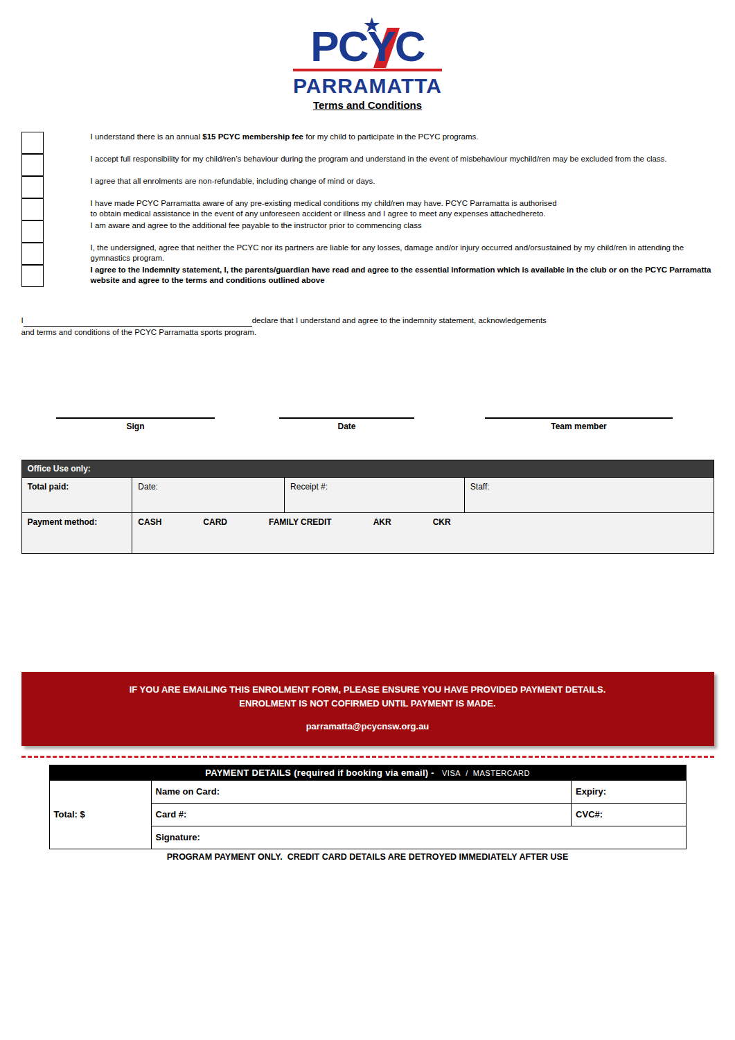★ PCYC
PARRAMATTA
Terms and Conditions
| | I understand there is an annual $15 PCYC membership fee for my child to participate in the PCYC programs. |
| | I accept full responsibility for my child/ren’s behaviour during the program and understand in the event of misbehaviour mychild/ren may be excluded from the class. |
| | I agree that all enrolments are non-refundable, including change of mind or days. |
| | I have made PCYC Parramatta aware of any pre-existing medical conditions my child/ren may have. PCYC Parramatta is authorised to obtain medical assistance in the event of any unforeseen accident or illness and I agree to meet any expenses attachedhereto. |
| | I am aware and agree to the additional fee payable to the instructor prior to commencing class |
| | I, the undersigned, agree that neither the PCYC nor its partners are liable for any losses, damage and/or injury occurred and/orsustained by my child/ren in attending the gymnastics program. |
| | I agree to the Indemnity statement, I, the parents/guardian have read and agree to the essential information which is available in the club or on the PCYC Parramatta website and agree to the terms and conditions outlined above |
I declare that I understand and agree to the indemnity statement, acknowledgements
and terms and conditions of the PCYC Parramatta sports program.
| Sign | Date | Team member |
| Office Use only: |
| Total paid: | Date: | Receipt #: | Staff: |
| Payment method: | CASH CARD FAMILY CREDIT AKR CKR |
IF YOU ARE EMAILING THIS ENROLMENT FORM, PLEASE ENSURE YOU HAVE PROVIDED PAYMENT DETAILS.
ENROLMENT IS NOT COFIRMED UNTIL PAYMENT IS MADE. parramatta@pcycnsw.org.au
| PAYMENT DETAILS (required if booking via email) - VISA / MASTERCARD |
| Total: $ | Name on Card: | Expiry: |
| Card #: | CVC#: |
| Signature: |
PROGRAM PAYMENT ONLY. CREDIT CARD DETAILS ARE DETROYED IMMEDIATELY AFTER USE